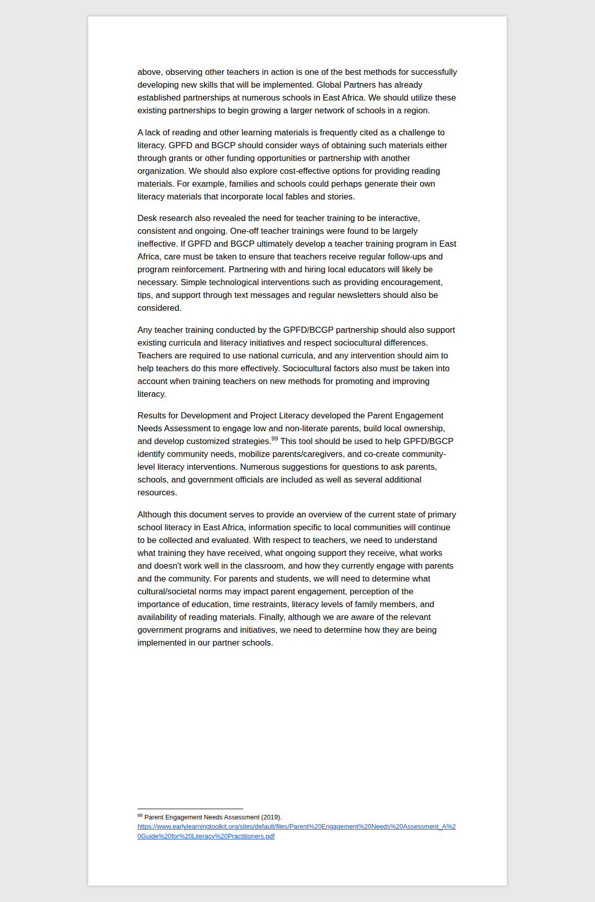above, observing other teachers in action is one of the best methods for successfully developing new skills that will be implemented. Global Partners has already established partnerships at numerous schools in East Africa. We should utilize these existing partnerships to begin growing a larger network of schools in a region.
A lack of reading and other learning materials is frequently cited as a challenge to literacy. GPFD and BGCP should consider ways of obtaining such materials either through grants or other funding opportunities or partnership with another organization. We should also explore cost-effective options for providing reading materials. For example, families and schools could perhaps generate their own literacy materials that incorporate local fables and stories.
Desk research also revealed the need for teacher training to be interactive, consistent and ongoing. One-off teacher trainings were found to be largely ineffective. If GPFD and BGCP ultimately develop a teacher training program in East Africa, care must be taken to ensure that teachers receive regular follow-ups and program reinforcement. Partnering with and hiring local educators will likely be necessary. Simple technological interventions such as providing encouragement, tips, and support through text messages and regular newsletters should also be considered.
Any teacher training conducted by the GPFD/BCGP partnership should also support existing curricula and literacy initiatives and respect sociocultural differences. Teachers are required to use national curricula, and any intervention should aim to help teachers do this more effectively. Sociocultural factors also must be taken into account when training teachers on new methods for promoting and improving literacy.
Results for Development and Project Literacy developed the Parent Engagement Needs Assessment to engage low and non-literate parents, build local ownership, and develop customized strategies.99 This tool should be used to help GPFD/BGCP identify community needs, mobilize parents/caregivers, and co-create community-level literacy interventions. Numerous suggestions for questions to ask parents, schools, and government officials are included as well as several additional resources.
Although this document serves to provide an overview of the current state of primary school literacy in East Africa, information specific to local communities will continue to be collected and evaluated. With respect to teachers, we need to understand what training they have received, what ongoing support they receive, what works and doesn't work well in the classroom, and how they currently engage with parents and the community. For parents and students, we will need to determine what cultural/societal norms may impact parent engagement, perception of the importance of education, time restraints, literacy levels of family members, and availability of reading materials. Finally, although we are aware of the relevant government programs and initiatives, we need to determine how they are being implemented in our partner schools.
99 Parent Engagement Needs Assessment (2019).
https://www.earlylearningtoolkit.org/sites/default/files/Parent%20Engagement%20Needs%20Assessment_A%20Guide%20for%20Literacy%20Practitioners.pdf